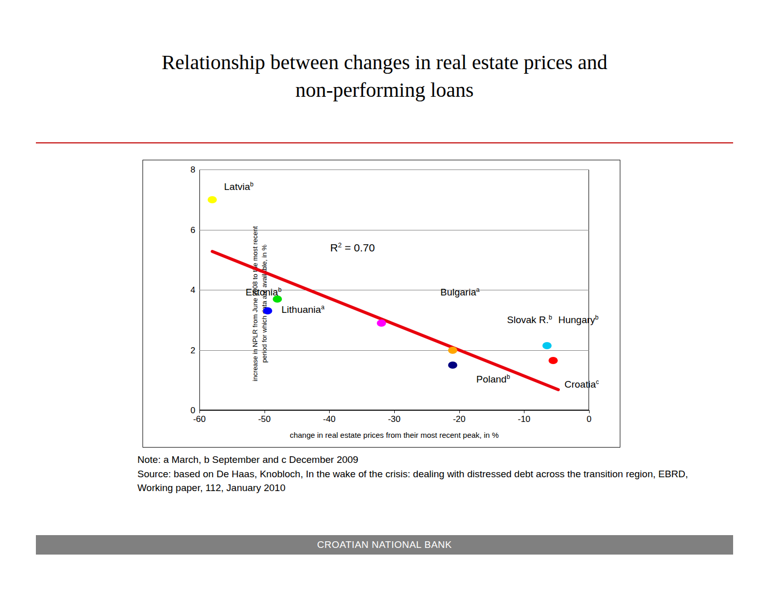Relationship between changes in real estate prices and
non-performing loans
increase in NPLR from June 2008 to the most recent
period for which data are available, in %
8
6
4
2
0
-60
-50
-40
-30
-20
-10
0
R2 = 0.70
Latviab
Estoniab
Lithuaniaa
Bulgariaa
Slovak R.b
Hungaryb
Polandb
Croatiac
change in real estate prices from their most recent peak, in %
Note: a March, b September and c December 2009
Source: based on De Haas, Knobloch, In the wake of the crisis: dealing with distressed debt across the transition region, EBRD, Working paper, 112, January 2010
CROATIAN NATIONAL BANK